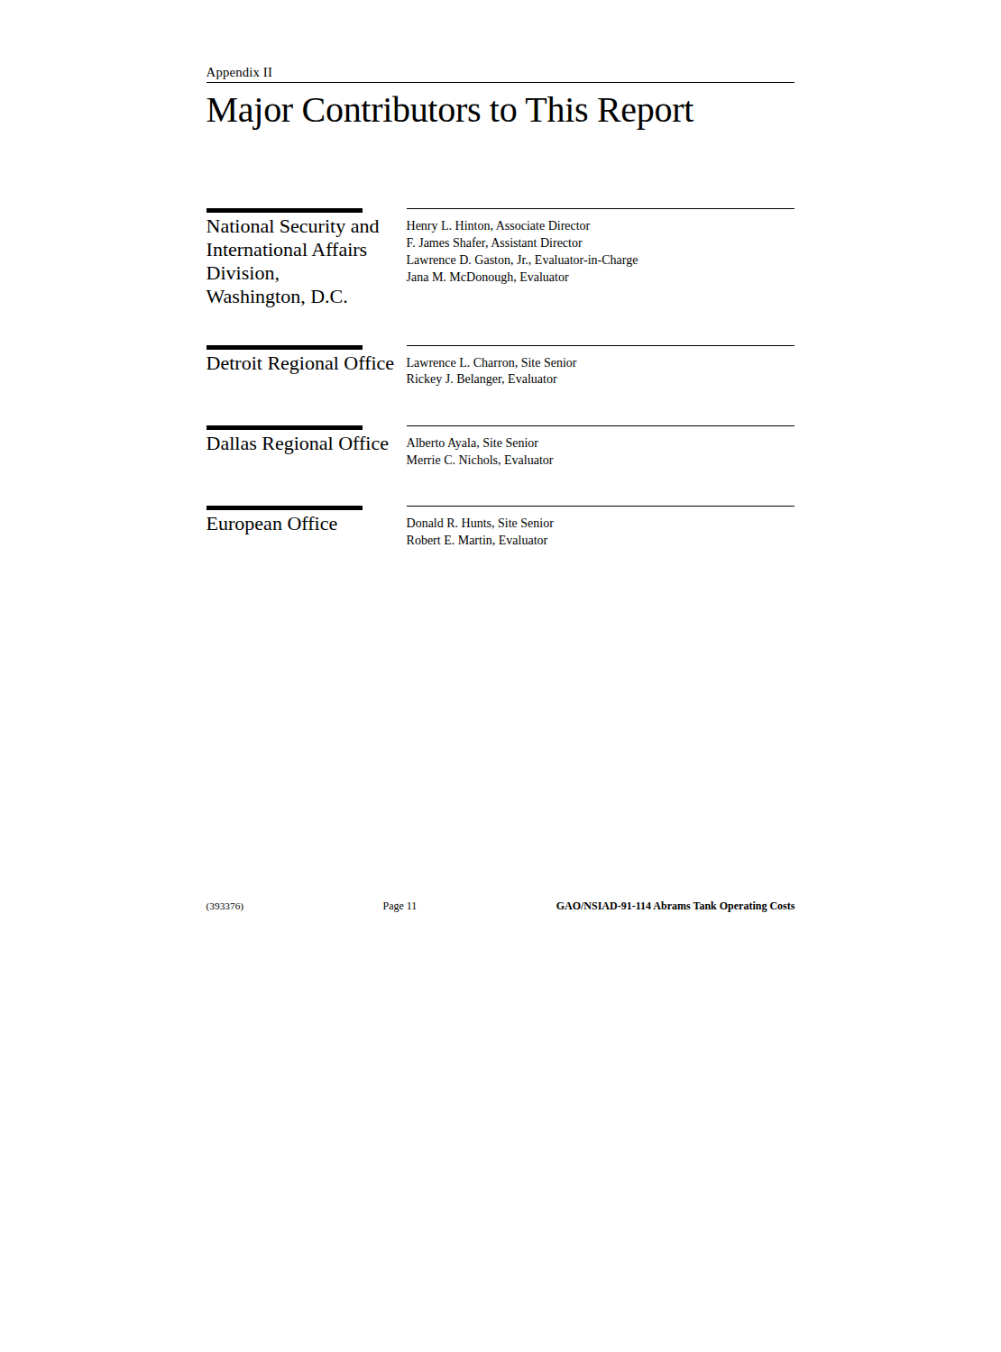Appendix II
Major Contributors to This Report
| National Security and International Affairs Division, Washington, D.C. | Henry L. Hinton, Associate Director F. James Shafer, Assistant Director Lawrence D. Gaston, Jr., Evaluator-in-Charge Jana M. McDonough, Evaluator |
| Detroit Regional Office | Lawrence L. Charron, Site Senior Rickey J. Belanger, Evaluator |
| Dallas Regional Office | Alberto Ayala, Site Senior Merrie C. Nichols, Evaluator |
| European Office | Donald R. Hunts, Site Senior Robert E. Martin, Evaluator |
(393376)
Page 11
GAO/NSIAD-91-114 Abrams Tank Operating Costs